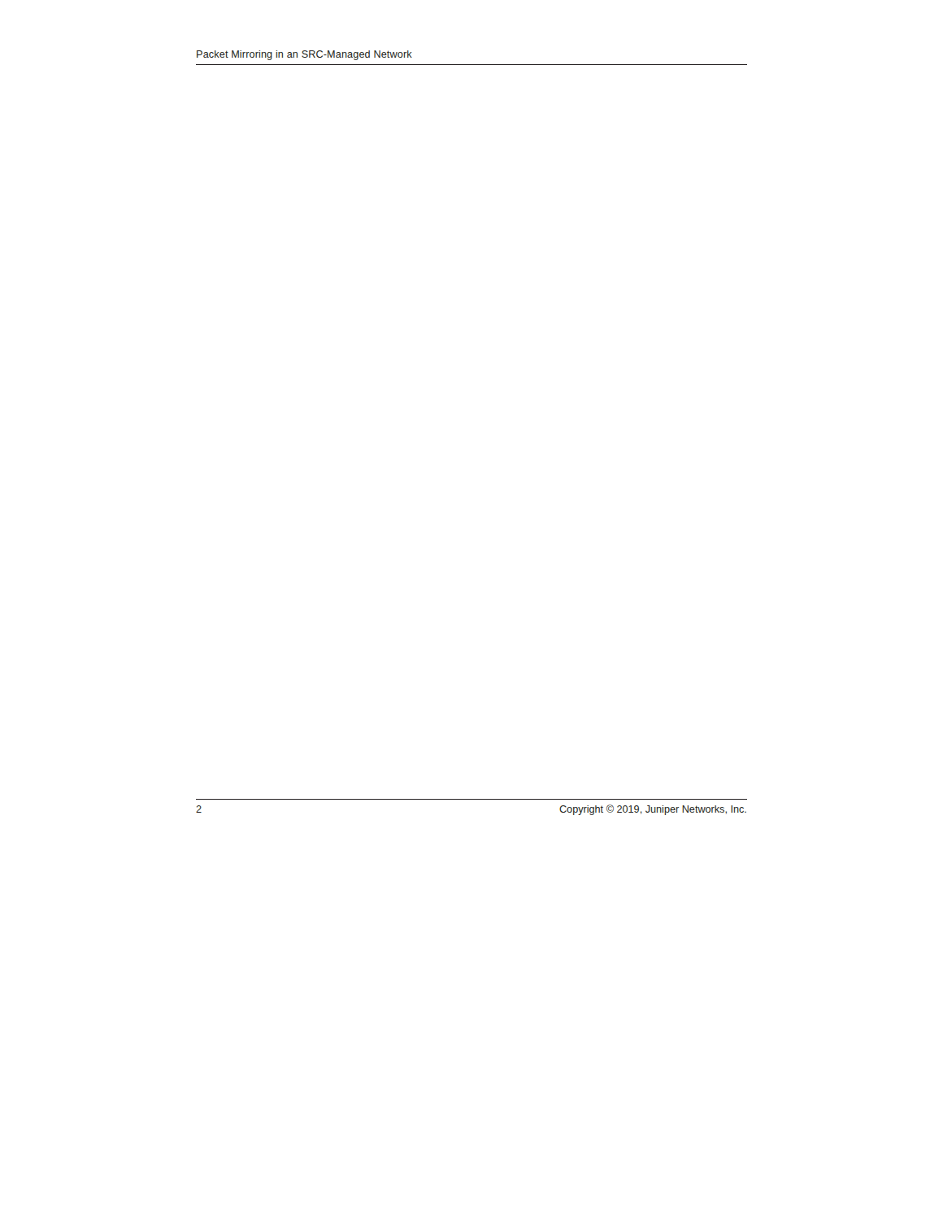Packet Mirroring in an SRC-Managed Network
2 Copyright © 2019, Juniper Networks, Inc.